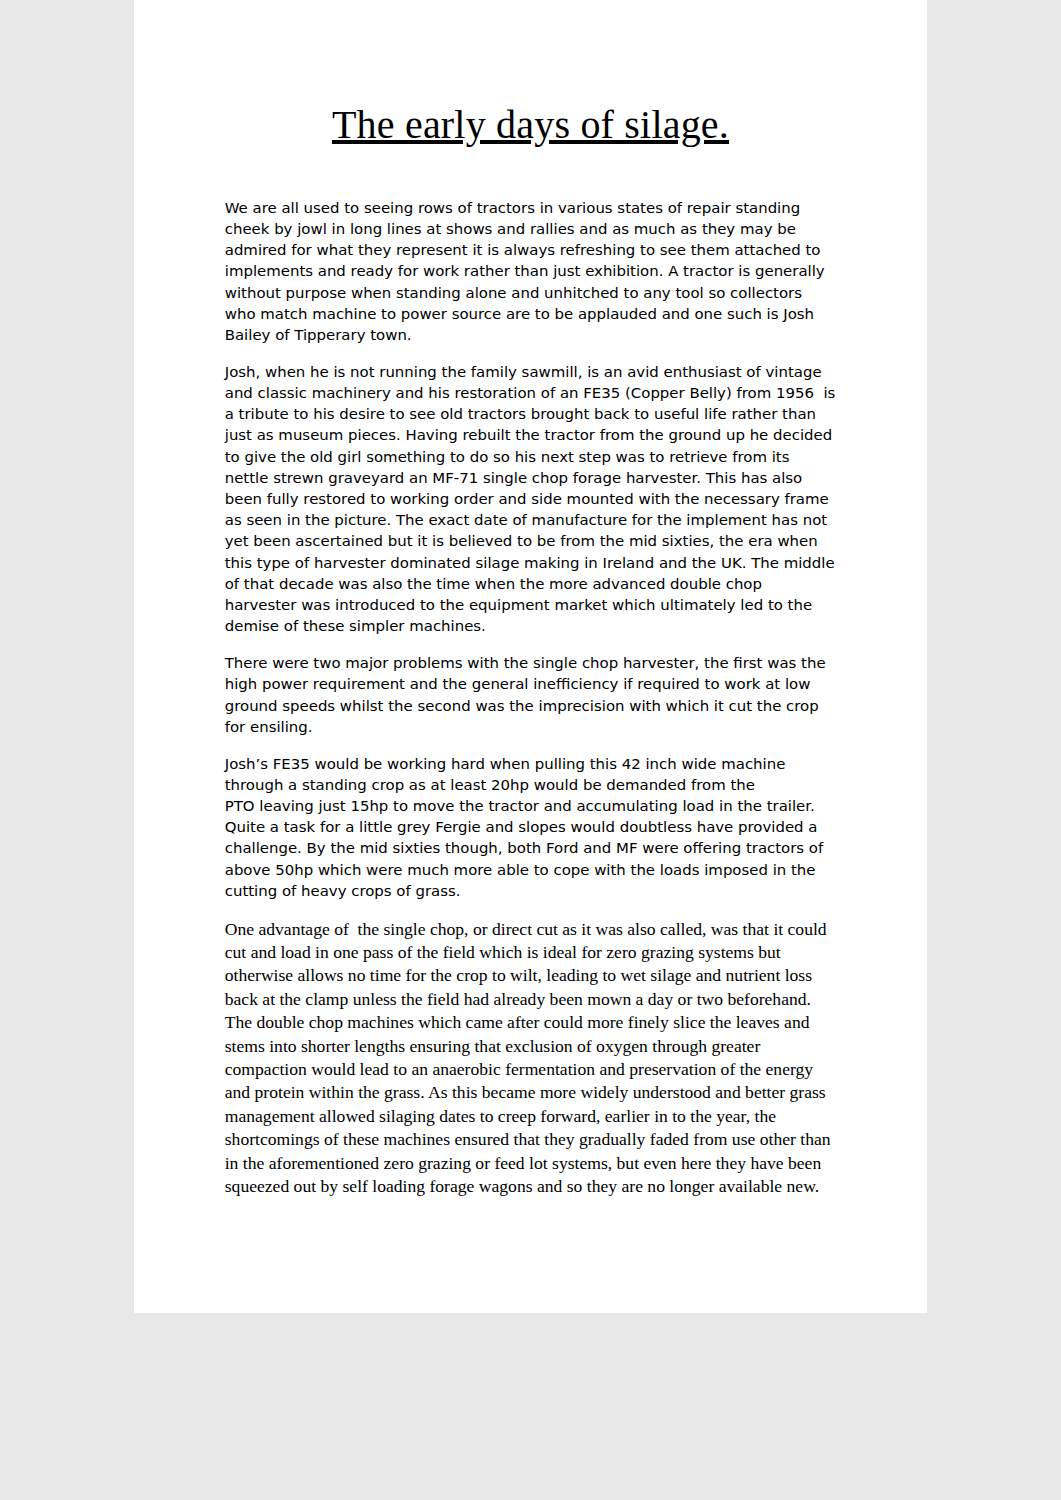The early days of silage.
We are all used to seeing rows of tractors in various states of repair standing cheek by jowl in long lines at shows and rallies and as much as they may be admired for what they represent it is always refreshing to see them attached to implements and ready for work rather than just exhibition. A tractor is generally without purpose when standing alone and unhitched to any tool so collectors who match machine to power source are to be applauded and one such is Josh Bailey of Tipperary town.
Josh, when he is not running the family sawmill, is an avid enthusiast of vintage and classic machinery and his restoration of an FE35 (Copper Belly) from 1956 is a tribute to his desire to see old tractors brought back to useful life rather than just as museum pieces. Having rebuilt the tractor from the ground up he decided to give the old girl something to do so his next step was to retrieve from its nettle strewn graveyard an MF-71 single chop forage harvester. This has also been fully restored to working order and side mounted with the necessary frame as seen in the picture. The exact date of manufacture for the implement has not yet been ascertained but it is believed to be from the mid sixties, the era when this type of harvester dominated silage making in Ireland and the UK. The middle of that decade was also the time when the more advanced double chop harvester was introduced to the equipment market which ultimately led to the demise of these simpler machines.
There were two major problems with the single chop harvester, the first was the high power requirement and the general inefficiency if required to work at low ground speeds whilst the second was the imprecision with which it cut the crop for ensiling.
Josh’s FE35 would be working hard when pulling this 42 inch wide machine through a standing crop as at least 20hp would be demanded from the
PTO leaving just 15hp to move the tractor and accumulating load in the trailer. Quite a task for a little grey Fergie and slopes would doubtless have provided a challenge. By the mid sixties though, both Ford and MF were offering tractors of above 50hp which were much more able to cope with the loads imposed in the cutting of heavy crops of grass.
One advantage of the single chop, or direct cut as it was also called, was that it could cut and load in one pass of the field which is ideal for zero grazing systems but otherwise allows no time for the crop to wilt, leading to wet silage and nutrient loss back at the clamp unless the field had already been mown a day or two beforehand. The double chop machines which came after could more finely slice the leaves and stems into shorter lengths ensuring that exclusion of oxygen through greater compaction would lead to an anaerobic fermentation and preservation of the energy and protein within the grass. As this became more widely understood and better grass management allowed silaging dates to creep forward, earlier in to the year, the shortcomings of these machines ensured that they gradually faded from use other than in the aforementioned zero grazing or feed lot systems, but even here they have been squeezed out by self loading forage wagons and so they are no longer available new.